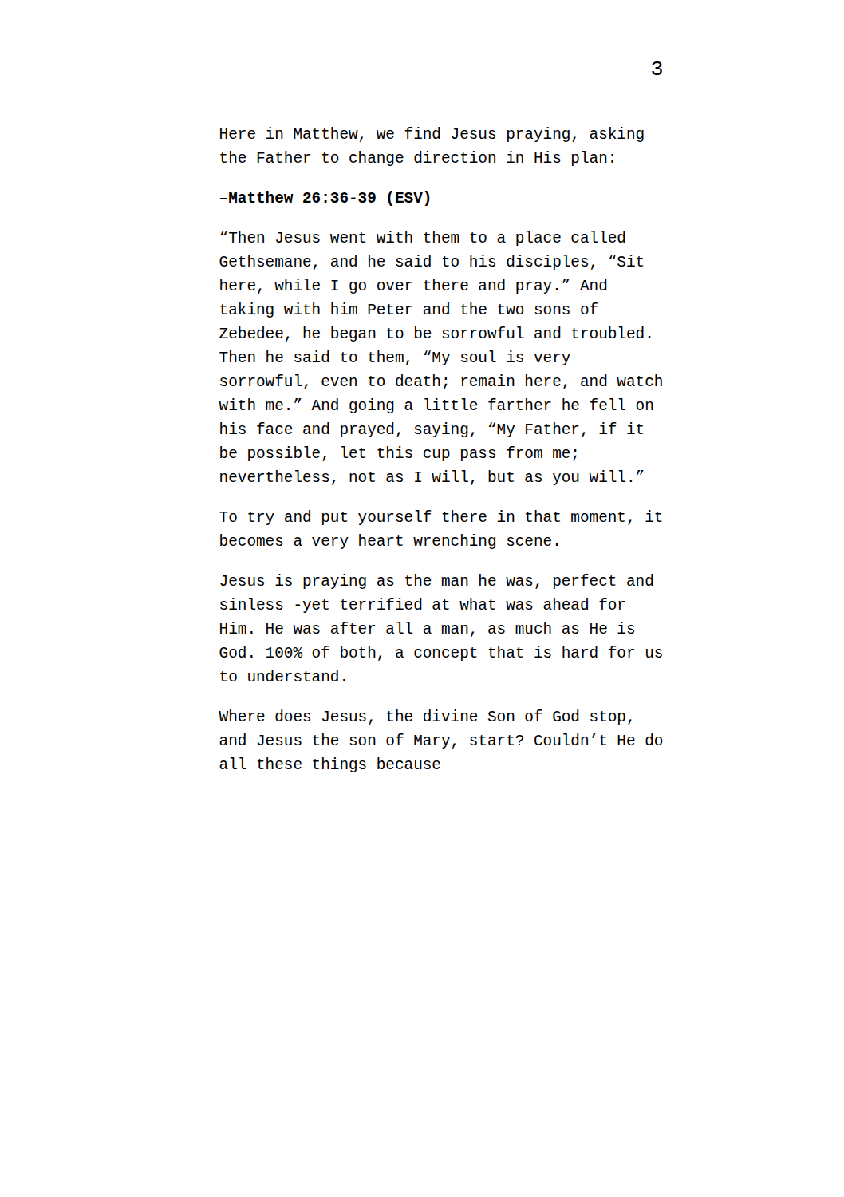3
Here in Matthew, we find Jesus praying, asking the Father to change direction in His plan:
–Matthew 26:36-39 (ESV)
“Then Jesus went with them to a place called Gethsemane, and he said to his disciples, “Sit here, while I go over there and pray.” And taking with him Peter and the two sons of Zebedee, he began to be sorrowful and troubled. Then he said to them, “My soul is very sorrowful, even to death; remain here, and watch with me.” And going a little farther he fell on his face and prayed, saying, “My Father, if it be possible, let this cup pass from me; nevertheless, not as I will, but as you will.”
To try and put yourself there in that moment, it becomes a very heart wrenching scene.
Jesus is praying as the man he was, perfect and sinless -yet terrified at what was ahead for Him. He was after all a man, as much as He is God. 100% of both, a concept that is hard for us to understand.
Where does Jesus, the divine Son of God stop, and Jesus the son of Mary, start? Couldn’t He do all these things because